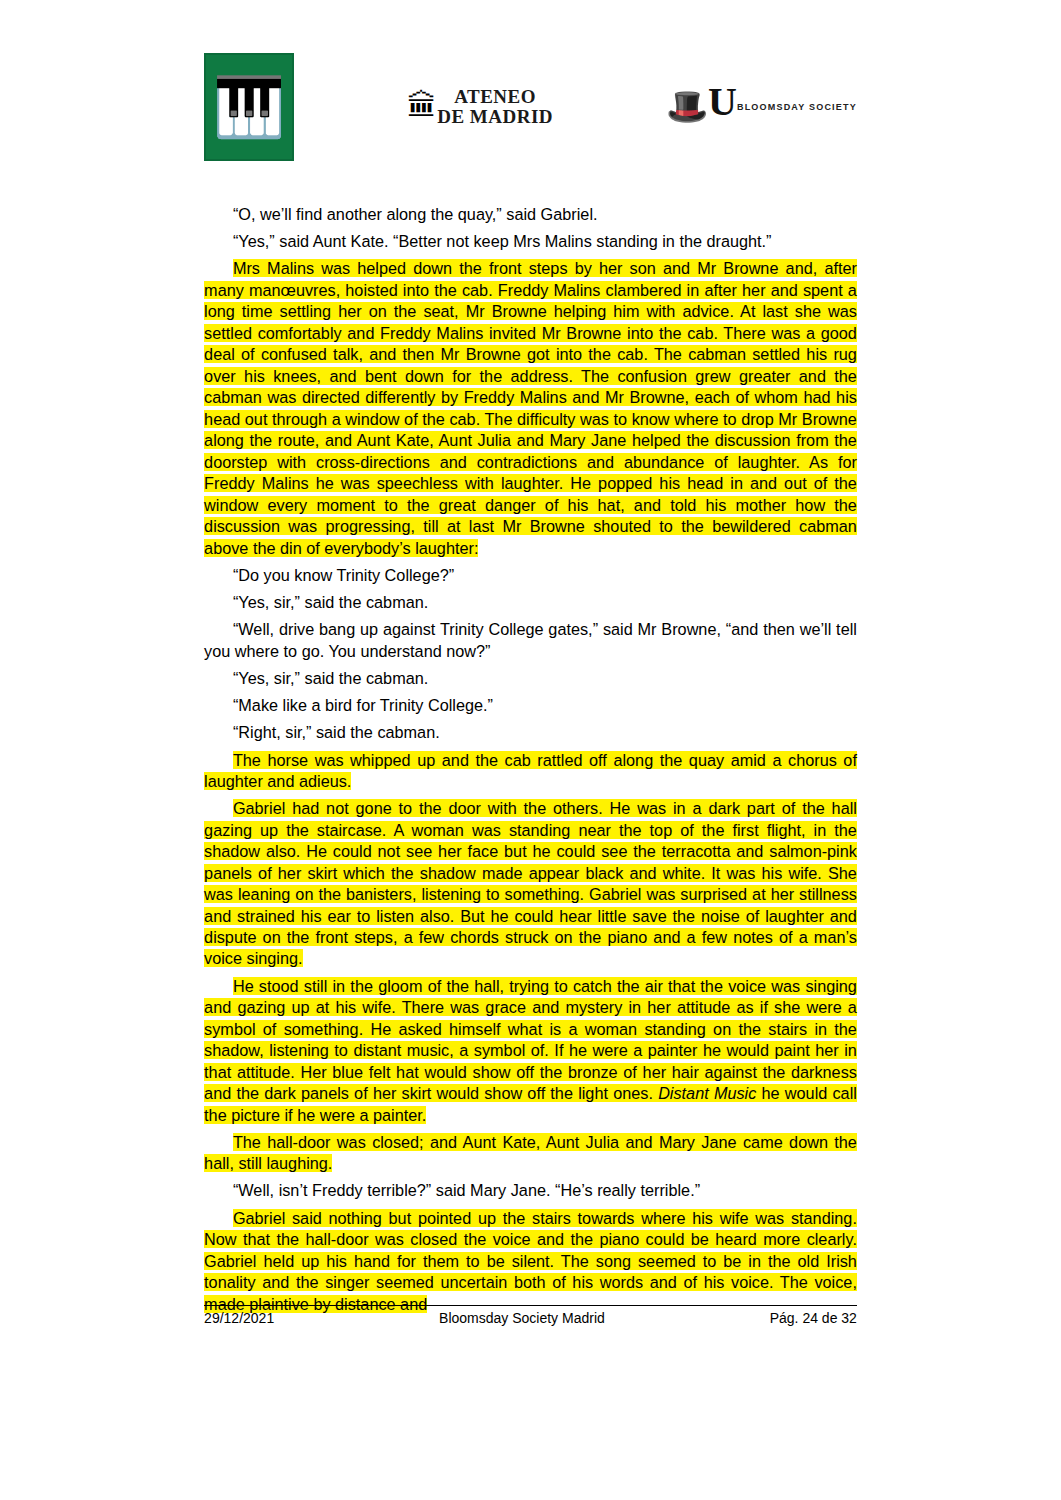🎹
🏛 ATENEO
DE MADRID
🎩 U
BLOOMSDAY SOCIETY
“O, we’ll find another along the quay,” said Gabriel.
“Yes,” said Aunt Kate. “Better not keep Mrs Malins standing in the draught.”
Mrs Malins was helped down the front steps by her son and Mr Browne and, after many manœuvres, hoisted into the cab. Freddy Malins clambered in after her and spent a long time settling her on the seat, Mr Browne helping him with advice. At last she was settled comfortably and Freddy Malins invited Mr Browne into the cab. There was a good deal of confused talk, and then Mr Browne got into the cab. The cabman settled his rug over his knees, and bent down for the address. The confusion grew greater and the cabman was directed differently by Freddy Malins and Mr Browne, each of whom had his head out through a window of the cab. The difficulty was to know where to drop Mr Browne along the route, and Aunt Kate, Aunt Julia and Mary Jane helped the discussion from the doorstep with cross-directions and contradictions and abundance of laughter. As for Freddy Malins he was speechless with laughter. He popped his head in and out of the window every moment to the great danger of his hat, and told his mother how the discussion was progressing, till at last Mr Browne shouted to the bewildered cabman above the din of everybody’s laughter:
“Do you know Trinity College?”
“Yes, sir,” said the cabman.
“Well, drive bang up against Trinity College gates,” said Mr Browne, “and then we’ll tell you where to go. You understand now?”
“Yes, sir,” said the cabman.
“Make like a bird for Trinity College.”
“Right, sir,” said the cabman.
The horse was whipped up and the cab rattled off along the quay amid a chorus of laughter and adieus.
Gabriel had not gone to the door with the others. He was in a dark part of the hall gazing up the staircase. A woman was standing near the top of the first flight, in the shadow also. He could not see her face but he could see the terracotta and salmon-pink panels of her skirt which the shadow made appear black and white. It was his wife. She was leaning on the banisters, listening to something. Gabriel was surprised at her stillness and strained his ear to listen also. But he could hear little save the noise of laughter and dispute on the front steps, a few chords struck on the piano and a few notes of a man’s voice singing.
He stood still in the gloom of the hall, trying to catch the air that the voice was singing and gazing up at his wife. There was grace and mystery in her attitude as if she were a symbol of something. He asked himself what is a woman standing on the stairs in the shadow, listening to distant music, a symbol of. If he were a painter he would paint her in that attitude. Her blue felt hat would show off the bronze of her hair against the darkness and the dark panels of her skirt would show off the light ones. Distant Music he would call the picture if he were a painter.
The hall-door was closed; and Aunt Kate, Aunt Julia and Mary Jane came down the hall, still laughing.
“Well, isn’t Freddy terrible?” said Mary Jane. “He’s really terrible.”
Gabriel said nothing but pointed up the stairs towards where his wife was standing. Now that the hall-door was closed the voice and the piano could be heard more clearly. Gabriel held up his hand for them to be silent. The song seemed to be in the old Irish tonality and the singer seemed uncertain both of his words and of his voice. The voice, made plaintive by distance and
29/12/2021 Bloomsday Society Madrid Pág. 24 de 32